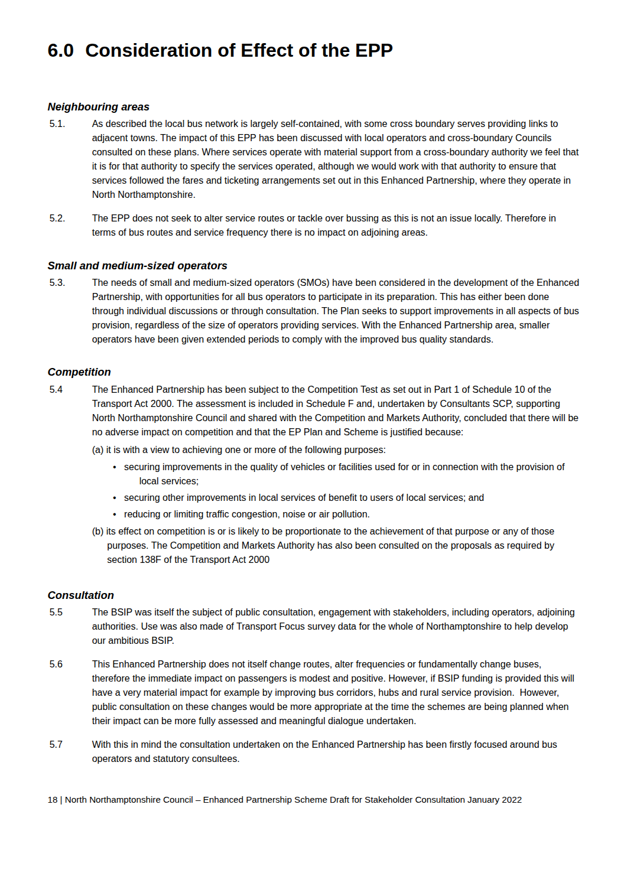6.0 Consideration of Effect of the EPP
Neighbouring areas
5.1.
As described the local bus network is largely self-contained, with some cross boundary serves providing links to adjacent towns. The impact of this EPP has been discussed with local operators and cross-boundary Councils consulted on these plans. Where services operate with material support from a cross-boundary authority we feel that it is for that authority to specify the services operated, although we would work with that authority to ensure that services followed the fares and ticketing arrangements set out in this Enhanced Partnership, where they operate in North Northamptonshire.
5.2.
The EPP does not seek to alter service routes or tackle over bussing as this is not an issue locally. Therefore in terms of bus routes and service frequency there is no impact on adjoining areas.
Small and medium-sized operators
5.3.
The needs of small and medium-sized operators (SMOs) have been considered in the development of the Enhanced Partnership, with opportunities for all bus operators to participate in its preparation. This has either been done through individual discussions or through consultation. The Plan seeks to support improvements in all aspects of bus provision, regardless of the size of operators providing services. With the Enhanced Partnership area, smaller operators have been given extended periods to comply with the improved bus quality standards.
Competition
5.4
The Enhanced Partnership has been subject to the Competition Test as set out in Part 1 of Schedule 10 of the Transport Act 2000. The assessment is included in Schedule F and, undertaken by Consultants SCP, supporting North Northamptonshire Council and shared with the Competition and Markets Authority, concluded that there will be no adverse impact on competition and that the EP Plan and Scheme is justified because:
(a) it is with a view to achieving one or more of the following purposes:
securing improvements in the quality of vehicles or facilities used for or in connection with the provision of local services;
securing other improvements in local services of benefit to users of local services; and
reducing or limiting traffic congestion, noise or air pollution.
(b) its effect on competition is or is likely to be proportionate to the achievement of that purpose or any of those purposes. The Competition and Markets Authority has also been consulted on the proposals as required by section 138F of the Transport Act 2000
Consultation
5.5
The BSIP was itself the subject of public consultation, engagement with stakeholders, including operators, adjoining authorities. Use was also made of Transport Focus survey data for the whole of Northamptonshire to help develop our ambitious BSIP.
5.6
This Enhanced Partnership does not itself change routes, alter frequencies or fundamentally change buses, therefore the immediate impact on passengers is modest and positive. However, if BSIP funding is provided this will have a very material impact for example by improving bus corridors, hubs and rural service provision. However, public consultation on these changes would be more appropriate at the time the schemes are being planned when their impact can be more fully assessed and meaningful dialogue undertaken.
5.7
With this in mind the consultation undertaken on the Enhanced Partnership has been firstly focused around bus operators and statutory consultees.
18 | North Northamptonshire Council – Enhanced Partnership Scheme Draft for Stakeholder Consultation January 2022